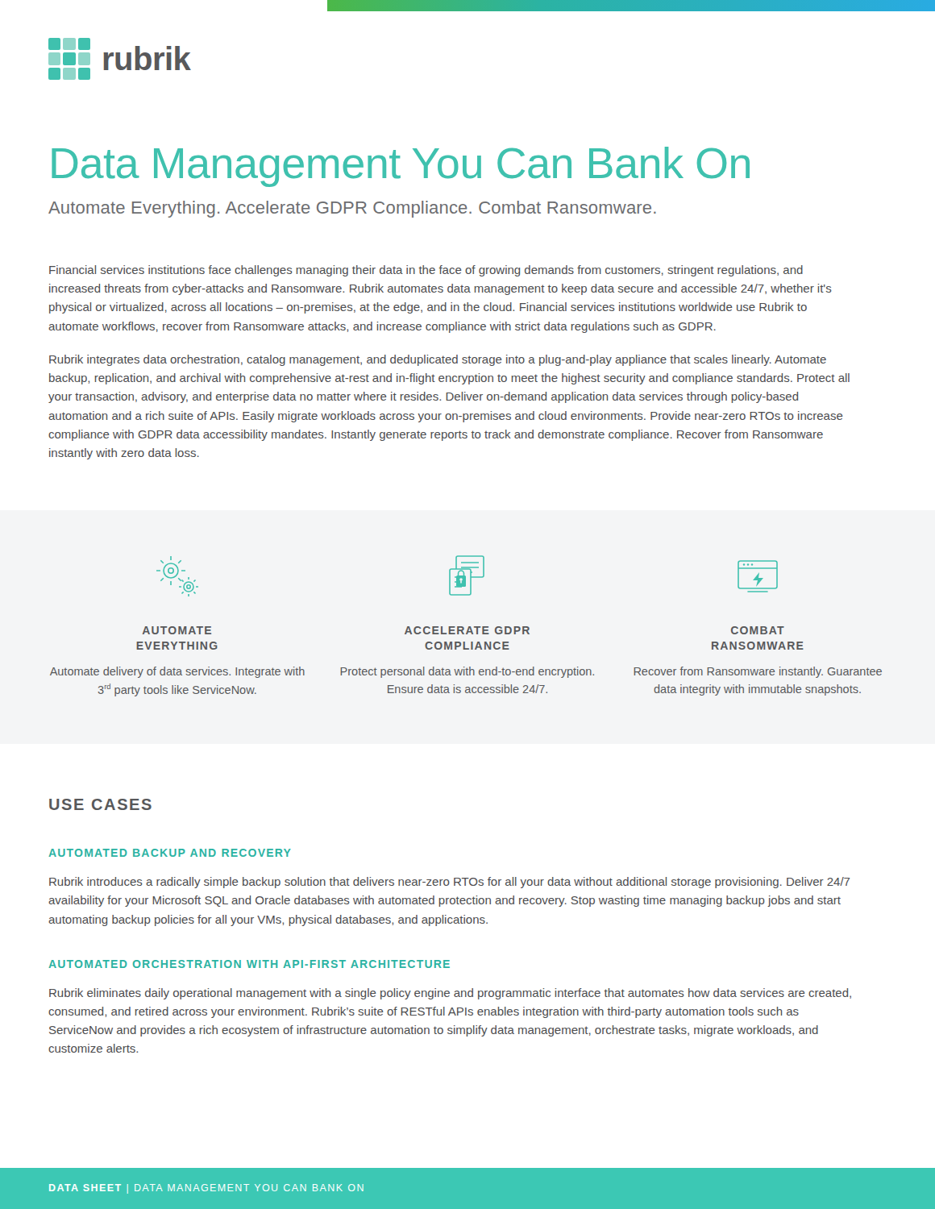rubrik
Data Management You Can Bank On
Automate Everything. Accelerate GDPR Compliance. Combat Ransomware.
Financial services institutions face challenges managing their data in the face of growing demands from customers, stringent regulations, and increased threats from cyber-attacks and Ransomware. Rubrik automates data management to keep data secure and accessible 24/7, whether it's physical or virtualized, across all locations – on-premises, at the edge, and in the cloud. Financial services institutions worldwide use Rubrik to automate workflows, recover from Ransomware attacks, and increase compliance with strict data regulations such as GDPR.
Rubrik integrates data orchestration, catalog management, and deduplicated storage into a plug-and-play appliance that scales linearly. Automate backup, replication, and archival with comprehensive at-rest and in-flight encryption to meet the highest security and compliance standards. Protect all your transaction, advisory, and enterprise data no matter where it resides. Deliver on-demand application data services through policy-based automation and a rich suite of APIs. Easily migrate workloads across your on-premises and cloud environments. Provide near-zero RTOs to increase compliance with GDPR data accessibility mandates. Instantly generate reports to track and demonstrate compliance. Recover from Ransomware instantly with zero data loss.
Automate
Everything
Automate delivery of data services. Integrate with 3rd party tools like ServiceNow.
Accelerate GDPR
Compliance
Protect personal data with end-to-end encryption. Ensure data is accessible 24/7.
Combat
Ransomware
Recover from Ransomware instantly. Guarantee data integrity with immutable snapshots.
Use Cases
Automated Backup and Recovery
Rubrik introduces a radically simple backup solution that delivers near-zero RTOs for all your data without additional storage provisioning. Deliver 24/7 availability for your Microsoft SQL and Oracle databases with automated protection and recovery. Stop wasting time managing backup jobs and start automating backup policies for all your VMs, physical databases, and applications.
Automated Orchestration with API-First Architecture
Rubrik eliminates daily operational management with a single policy engine and programmatic interface that automates how data services are created, consumed, and retired across your environment. Rubrik’s suite of RESTful APIs enables integration with third-party automation tools such as ServiceNow and provides a rich ecosystem of infrastructure automation to simplify data management, orchestrate tasks, migrate workloads, and customize alerts.
Data Sheet | Data Management You Can Bank On